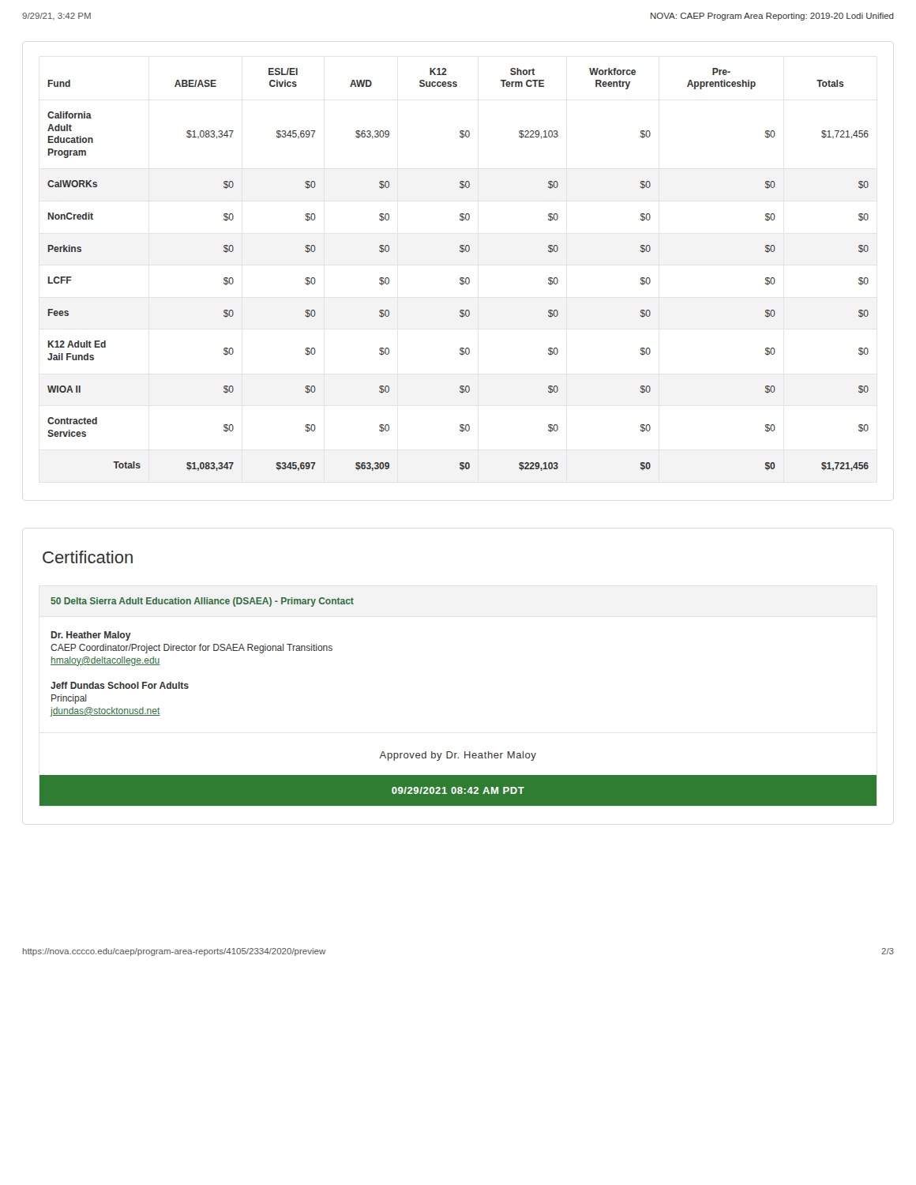9/29/21, 3:42 PM
NOVA: CAEP Program Area Reporting: 2019-20 Lodi Unified
| Fund | ABE/ASE | ESL/El Civics | AWD | K12 Success | Short Term CTE | Workforce Reentry | Pre- Apprenticeship | Totals |
| --- | --- | --- | --- | --- | --- | --- | --- | --- |
| California Adult Education Program | $1,083,347 | $345,697 | $63,309 | $0 | $229,103 | $0 | $0 | $1,721,456 |
| CalWORKs | $0 | $0 | $0 | $0 | $0 | $0 | $0 | $0 |
| NonCredit | $0 | $0 | $0 | $0 | $0 | $0 | $0 | $0 |
| Perkins | $0 | $0 | $0 | $0 | $0 | $0 | $0 | $0 |
| LCFF | $0 | $0 | $0 | $0 | $0 | $0 | $0 | $0 |
| Fees | $0 | $0 | $0 | $0 | $0 | $0 | $0 | $0 |
| K12 Adult Ed Jail Funds | $0 | $0 | $0 | $0 | $0 | $0 | $0 | $0 |
| WIOA II | $0 | $0 | $0 | $0 | $0 | $0 | $0 | $0 |
| Contracted Services | $0 | $0 | $0 | $0 | $0 | $0 | $0 | $0 |
| Totals | $1,083,347 | $345,697 | $63,309 | $0 | $229,103 | $0 | $0 | $1,721,456 |
Certification
50 Delta Sierra Adult Education Alliance (DSAEA) - Primary Contact
Dr. Heather Maloy
CAEP Coordinator/Project Director for DSAEA Regional Transitions
hmaloy@deltacollege.edu
Jeff Dundas School For Adults
Principal
jdundas@stocktonusd.net
Approved by Dr. Heather Maloy
09/29/2021 08:42 AM PDT
https://nova.cccco.edu/caep/program-area-reports/4105/2334/2020/preview
2/3